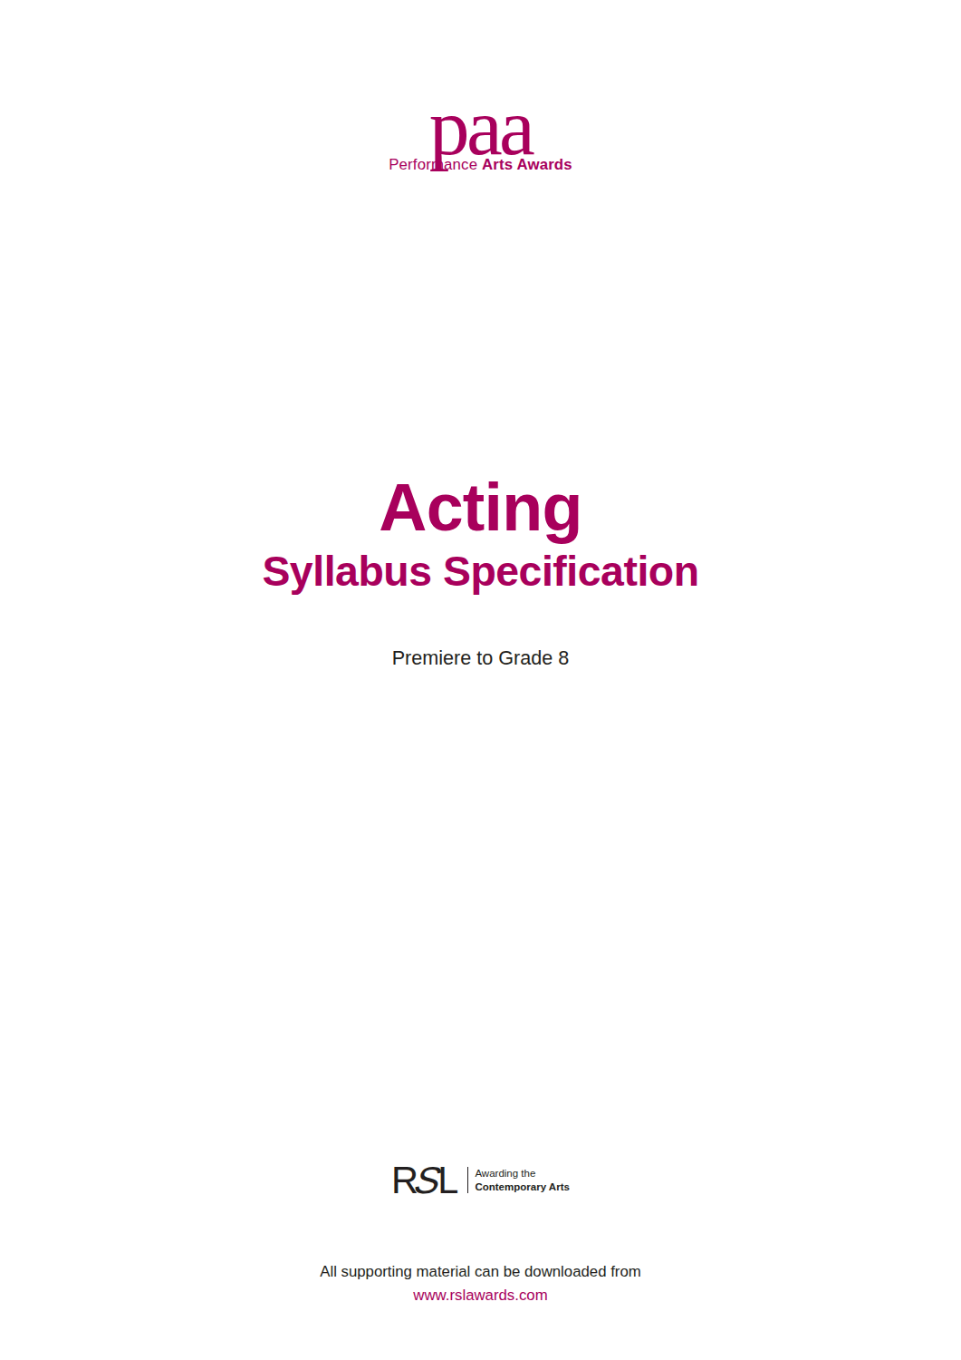paa Performance Arts Awards
Acting
Syllabus Specification
Premiere to Grade 8
RSL Awarding the Contemporary Arts
All supporting material can be downloaded from
www.rslawards.com